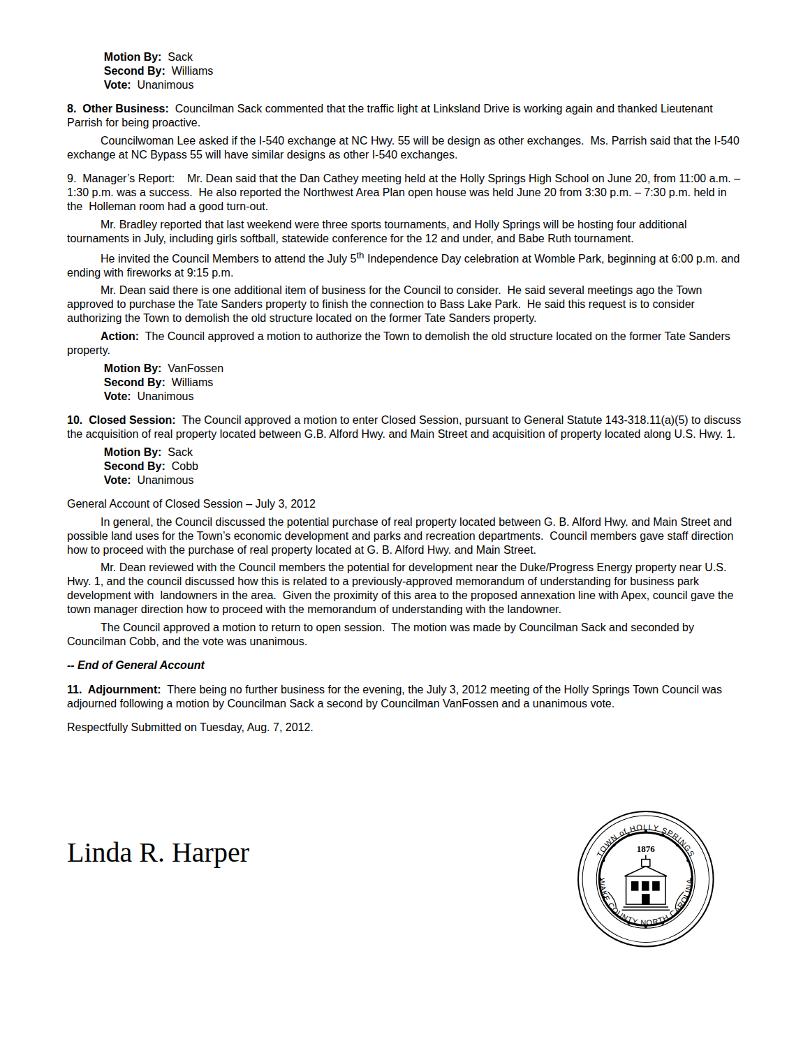Motion By: Sack
Second By: Williams
Vote: Unanimous
8. Other Business: Councilman Sack commented that the traffic light at Linksland Drive is working again and thanked Lieutenant Parrish for being proactive.
Councilwoman Lee asked if the I-540 exchange at NC Hwy. 55 will be design as other exchanges. Ms. Parrish said that the I-540 exchange at NC Bypass 55 will have similar designs as other I-540 exchanges.
9. Manager’s Report: Mr. Dean said that the Dan Cathey meeting held at the Holly Springs High School on June 20, from 11:00 a.m. – 1:30 p.m. was a success. He also reported the Northwest Area Plan open house was held June 20 from 3:30 p.m. – 7:30 p.m. held in the Holleman room had a good turn-out.
Mr. Bradley reported that last weekend were three sports tournaments, and Holly Springs will be hosting four additional tournaments in July, including girls softball, statewide conference for the 12 and under, and Babe Ruth tournament.
He invited the Council Members to attend the July 5th Independence Day celebration at Womble Park, beginning at 6:00 p.m. and ending with fireworks at 9:15 p.m.
Mr. Dean said there is one additional item of business for the Council to consider. He said several meetings ago the Town approved to purchase the Tate Sanders property to finish the connection to Bass Lake Park. He said this request is to consider authorizing the Town to demolish the old structure located on the former Tate Sanders property.
Action: The Council approved a motion to authorize the Town to demolish the old structure located on the former Tate Sanders property.
Motion By: VanFossen
Second By: Williams
Vote: Unanimous
10. Closed Session: The Council approved a motion to enter Closed Session, pursuant to General Statute 143-318.11(a)(5) to discuss the acquisition of real property located between G.B. Alford Hwy. and Main Street and acquisition of property located along U.S. Hwy. 1.
Motion By: Sack
Second By: Cobb
Vote: Unanimous
General Account of Closed Session – July 3, 2012
In general, the Council discussed the potential purchase of real property located between G. B. Alford Hwy. and Main Street and possible land uses for the Town’s economic development and parks and recreation departments. Council members gave staff direction how to proceed with the purchase of real property located at G. B. Alford Hwy. and Main Street.
Mr. Dean reviewed with the Council members the potential for development near the Duke/Progress Energy property near U.S. Hwy. 1, and the council discussed how this is related to a previously-approved memorandum of understanding for business park development with landowners in the area. Given the proximity of this area to the proposed annexation line with Apex, council gave the town manager direction how to proceed with the memorandum of understanding with the landowner.
The Council approved a motion to return to open session. The motion was made by Councilman Sack and seconded by Councilman Cobb, and the vote was unanimous.
-- End of General Account
11. Adjournment: There being no further business for the evening, the July 3, 2012 meeting of the Holly Springs Town Council was adjourned following a motion by Councilman Sack a second by Councilman VanFossen and a unanimous vote.
Respectfully Submitted on Tuesday, Aug. 7, 2012.
TOWN of HOLLY SPRINGS WAKE COUNTY NORTH CAROLINA 1876
Linda R. Harper